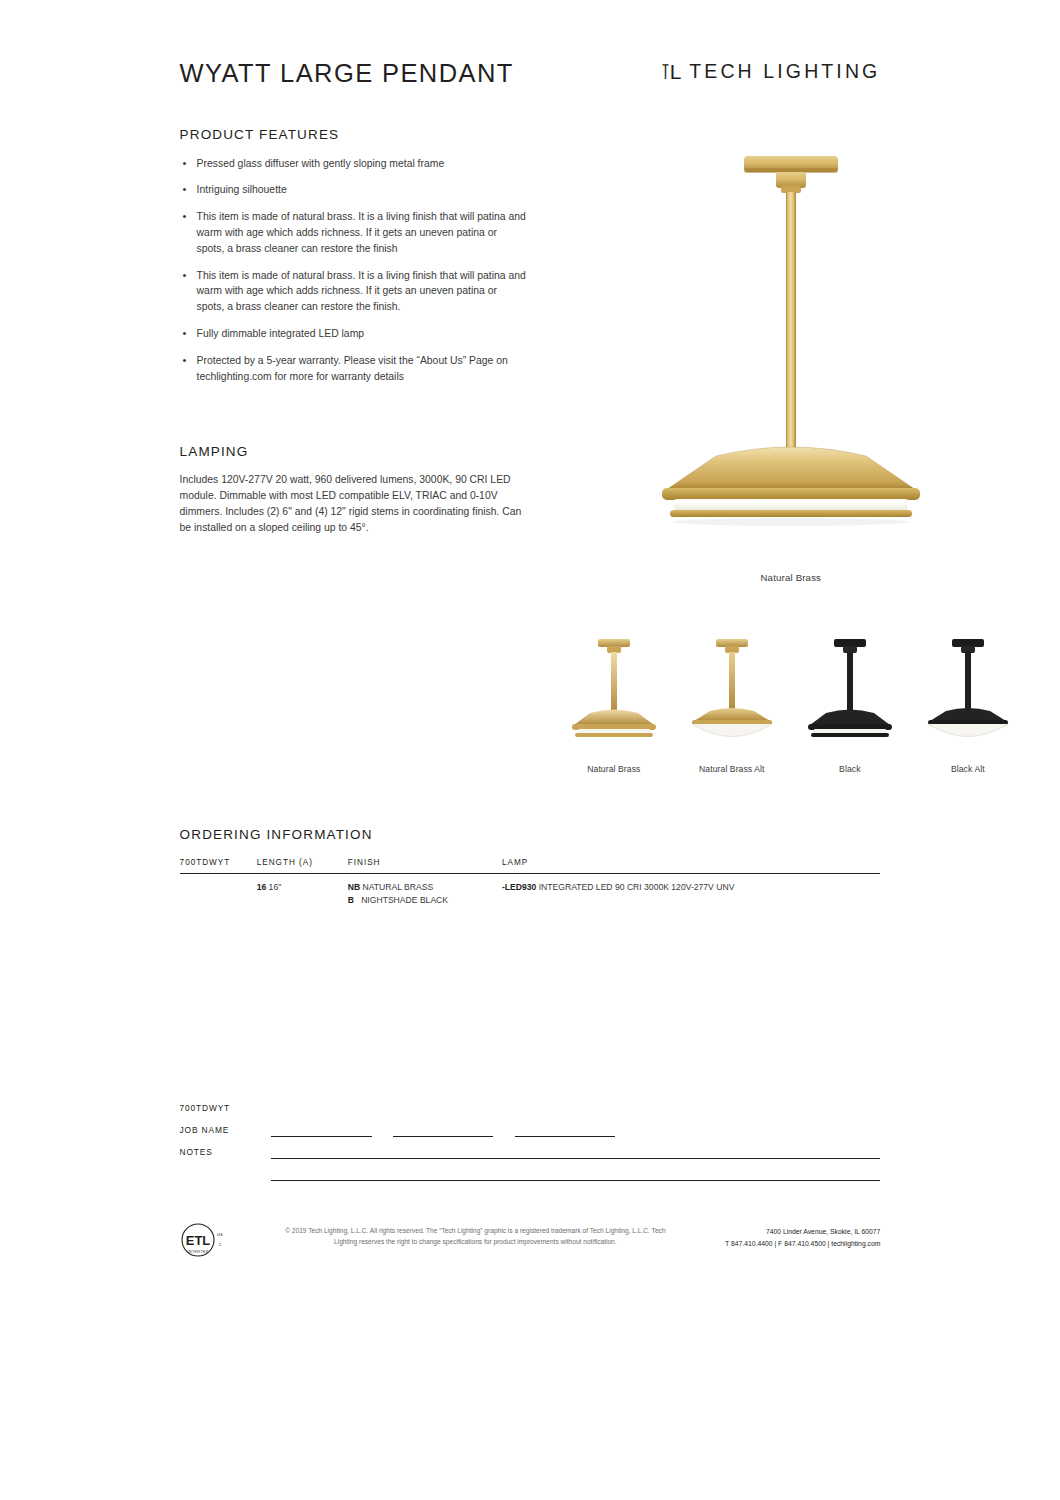WYATT LARGE PENDANT
⊺L TECH LIGHTING
PRODUCT FEATURES
Pressed glass diffuser with gently sloping metal frame
Intriguing silhouette
This item is made of natural brass. It is a living finish that will patina and warm with age which adds richness. If it gets an uneven patina or spots, a brass cleaner can restore the finish
This item is made of natural brass. It is a living finish that will patina and warm with age which adds richness. If it gets an uneven patina or spots, a brass cleaner can restore the finish.
Fully dimmable integrated LED lamp
Protected by a 5-year warranty. Please visit the “About Us” Page on techlighting.com for more for warranty details
LAMPING
Includes 120V-277V 20 watt, 960 delivered lumens, 3000K, 90 CRI LED module. Dimmable with most LED compatible ELV, TRIAC and 0-10V dimmers. Includes (2) 6" and (4) 12" rigid stems in coordinating finish. Can be installed on a sloped ceiling up to 45°.
Natural Brass
Natural Brass
Natural Brass Alt
Black
Black Alt
ORDERING INFORMATION
| 700TDWYT | LENGTH (A) | FINISH | LAMP |
| --- | --- | --- | --- |
| | 16 16" | NB NATURAL BRASS B NIGHTSHADE BLACK | -LED930 INTEGRATED LED 90 CRI 3000K 120V-277V UNV |
700TDWYT
JOB NAME
NOTES
ETL INTERTEK US C
© 2019 Tech Lighting, L.L.C. All rights reserved. The “Tech Lighting” graphic is a registered trademark of Tech Lighting, L.L.C. Tech
Lighting reserves the right to change specifications for product improvements without notification.
7400 Linder Avenue, Skokie, IL 60077
T 847.410.4400 | F 847.410.4500 | techlighting.com